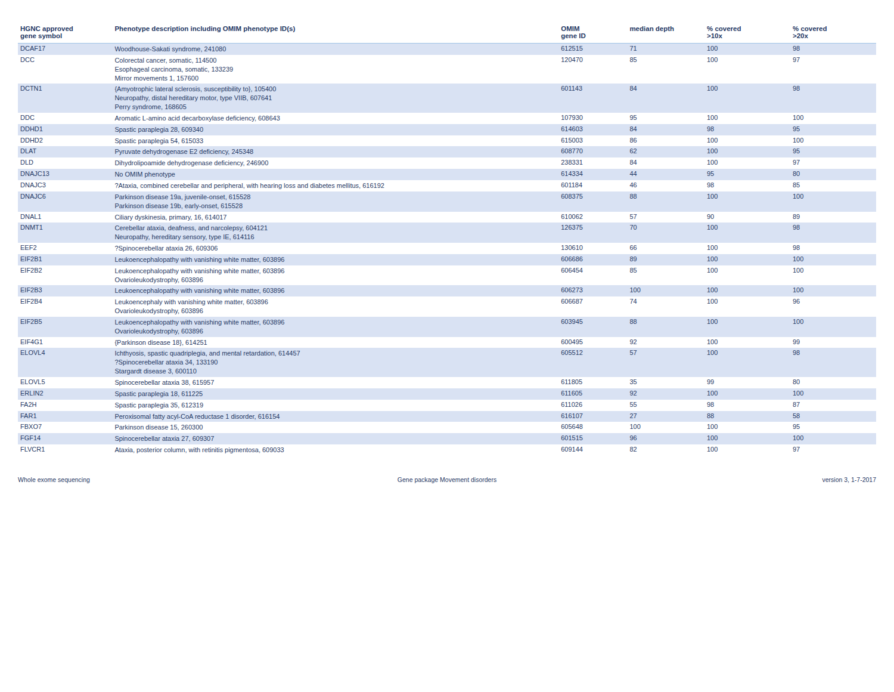| HGNC approved gene symbol | Phenotype description including OMIM phenotype ID(s) | OMIM gene ID | median depth | % covered >10x | % covered >20x |
| --- | --- | --- | --- | --- | --- |
| DCAF17 | Woodhouse-Sakati syndrome, 241080 | 612515 | 71 | 100 | 98 |
| DCC | Colorectal cancer, somatic, 114500 Esophageal carcinoma, somatic, 133239 Mirror movements 1, 157600 | 120470 | 85 | 100 | 97 |
| DCTN1 | {Amyotrophic lateral sclerosis, susceptibility to}, 105400 Neuropathy, distal hereditary motor, type VIIB, 607641 Perry syndrome, 168605 | 601143 | 84 | 100 | 98 |
| DDC | Aromatic L-amino acid decarboxylase deficiency, 608643 | 107930 | 95 | 100 | 100 |
| DDHD1 | Spastic paraplegia 28, 609340 | 614603 | 84 | 98 | 95 |
| DDHD2 | Spastic paraplegia 54, 615033 | 615003 | 86 | 100 | 100 |
| DLAT | Pyruvate dehydrogenase E2 deficiency, 245348 | 608770 | 62 | 100 | 95 |
| DLD | Dihydrolipoamide dehydrogenase deficiency, 246900 | 238331 | 84 | 100 | 97 |
| DNAJC13 | No OMIM phenotype | 614334 | 44 | 95 | 80 |
| DNAJC3 | ?Ataxia, combined cerebellar and peripheral, with hearing loss and diabetes mellitus, 616192 | 601184 | 46 | 98 | 85 |
| DNAJC6 | Parkinson disease 19a, juvenile-onset, 615528 Parkinson disease 19b, early-onset, 615528 | 608375 | 88 | 100 | 100 |
| DNAL1 | Ciliary dyskinesia, primary, 16, 614017 | 610062 | 57 | 90 | 89 |
| DNMT1 | Cerebellar ataxia, deafness, and narcolepsy, 604121 Neuropathy, hereditary sensory, type IE, 614116 | 126375 | 70 | 100 | 98 |
| EEF2 | ?Spinocerebellar ataxia 26, 609306 | 130610 | 66 | 100 | 98 |
| EIF2B1 | Leukoencephalopathy with vanishing white matter, 603896 | 606686 | 89 | 100 | 100 |
| EIF2B2 | Leukoencephalopathy with vanishing white matter, 603896 Ovarioleukodystrophy, 603896 | 606454 | 85 | 100 | 100 |
| EIF2B3 | Leukoencephalopathy with vanishing white matter, 603896 | 606273 | 100 | 100 | 100 |
| EIF2B4 | Leukoencephaly with vanishing white matter, 603896 Ovarioleukodystrophy, 603896 | 606687 | 74 | 100 | 96 |
| EIF2B5 | Leukoencephalopathy with vanishing white matter, 603896 Ovarioleukodystrophy, 603896 | 603945 | 88 | 100 | 100 |
| EIF4G1 | {Parkinson disease 18}, 614251 | 600495 | 92 | 100 | 99 |
| ELOVL4 | Ichthyosis, spastic quadriplegia, and mental retardation, 614457 ?Spinocerebellar ataxia 34, 133190 Stargardt disease 3, 600110 | 605512 | 57 | 100 | 98 |
| ELOVL5 | Spinocerebellar ataxia 38, 615957 | 611805 | 35 | 99 | 80 |
| ERLIN2 | Spastic paraplegia 18, 611225 | 611605 | 92 | 100 | 100 |
| FA2H | Spastic paraplegia 35, 612319 | 611026 | 55 | 98 | 87 |
| FAR1 | Peroxisomal fatty acyl-CoA reductase 1 disorder, 616154 | 616107 | 27 | 88 | 58 |
| FBXO7 | Parkinson disease 15, 260300 | 605648 | 100 | 100 | 95 |
| FGF14 | Spinocerebellar ataxia 27, 609307 | 601515 | 96 | 100 | 100 |
| FLVCR1 | Ataxia, posterior column, with retinitis pigmentosa, 609033 | 609144 | 82 | 100 | 97 |
Whole exome sequencing
Gene package Movement disorders
version 3, 1-7-2017